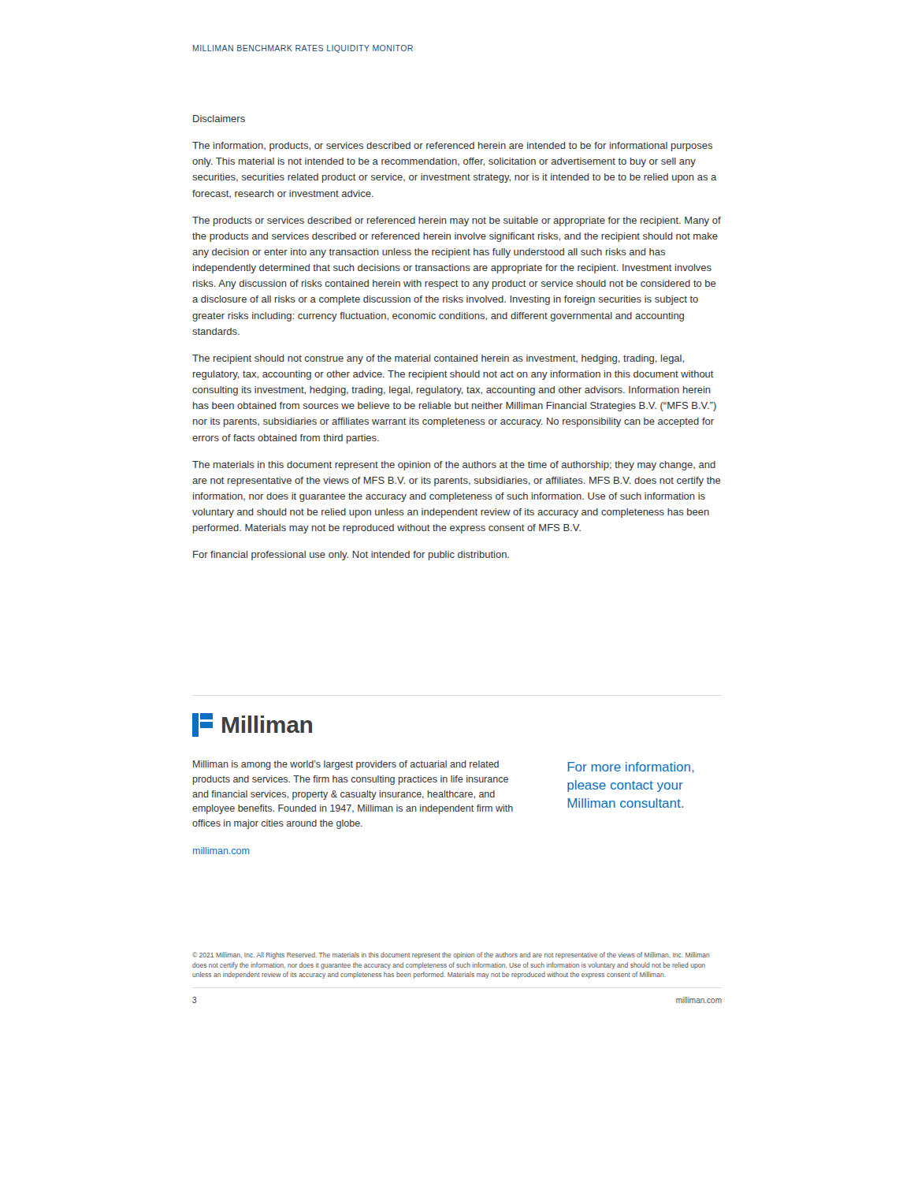Milliman Benchmark Rates Liquidity Monitor
Disclaimers
The information, products, or services described or referenced herein are intended to be for informational purposes only. This material is not intended to be a recommendation, offer, solicitation or advertisement to buy or sell any securities, securities related product or service, or investment strategy, nor is it intended to be to be relied upon as a forecast, research or investment advice.
The products or services described or referenced herein may not be suitable or appropriate for the recipient. Many of the products and services described or referenced herein involve significant risks, and the recipient should not make any decision or enter into any transaction unless the recipient has fully understood all such risks and has independently determined that such decisions or transactions are appropriate for the recipient. Investment involves risks. Any discussion of risks contained herein with respect to any product or service should not be considered to be a disclosure of all risks or a complete discussion of the risks involved. Investing in foreign securities is subject to greater risks including: currency fluctuation, economic conditions, and different governmental and accounting standards.
The recipient should not construe any of the material contained herein as investment, hedging, trading, legal, regulatory, tax, accounting or other advice. The recipient should not act on any information in this document without consulting its investment, hedging, trading, legal, regulatory, tax, accounting and other advisors. Information herein has been obtained from sources we believe to be reliable but neither Milliman Financial Strategies B.V. (“MFS B.V.”) nor its parents, subsidiaries or affiliates warrant its completeness or accuracy. No responsibility can be accepted for errors of facts obtained from third parties.
The materials in this document represent the opinion of the authors at the time of authorship; they may change, and are not representative of the views of MFS B.V. or its parents, subsidiaries, or affiliates. MFS B.V. does not certify the information, nor does it guarantee the accuracy and completeness of such information. Use of such information is voluntary and should not be relied upon unless an independent review of its accuracy and completeness has been performed. Materials may not be reproduced without the express consent of MFS B.V.
For financial professional use only. Not intended for public distribution.
Milliman
Milliman is among the world’s largest providers of actuarial and related products and services. The firm has consulting practices in life insurance and financial services, property & casualty insurance, healthcare, and employee benefits. Founded in 1947, Milliman is an independent firm with offices in major cities around the globe.
milliman.com
For more information, please contact your Milliman consultant.
© 2021 Milliman, Inc. All Rights Reserved. The materials in this document represent the opinion of the authors and are not representative of the views of Milliman, Inc. Milliman does not certify the information, nor does it guarantee the accuracy and completeness of such information. Use of such information is voluntary and should not be relied upon unless an independent review of its accuracy and completeness has been performed. Materials may not be reproduced without the express consent of Milliman.
3 milliman.com